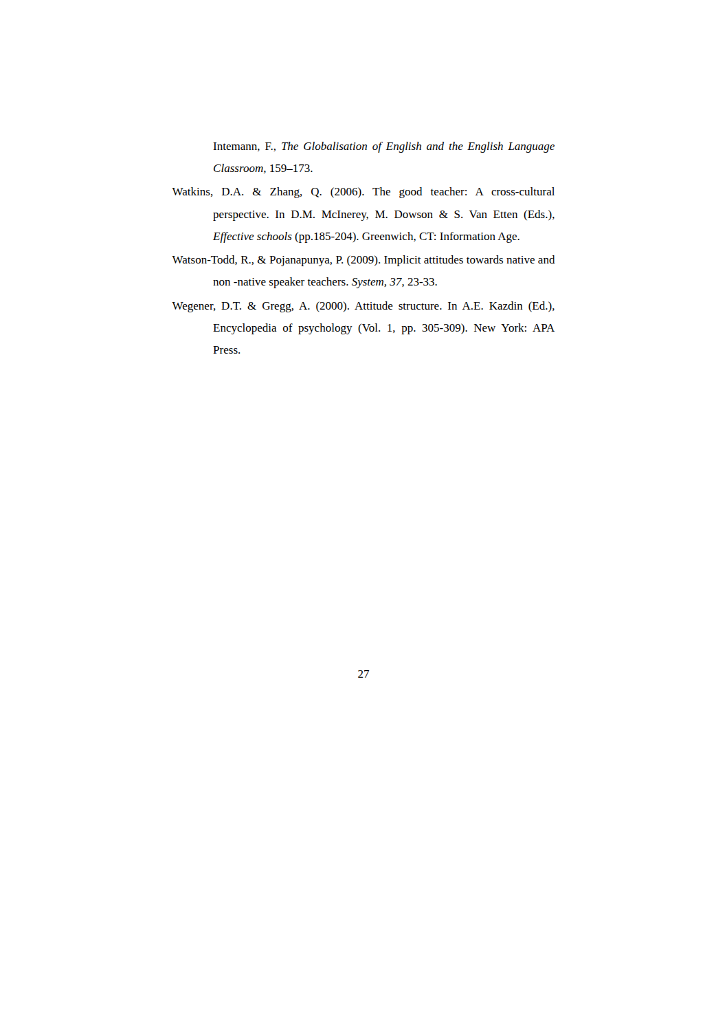Intemann, F., The Globalisation of English and the English Language Classroom, 159–173.
Watkins, D.A. & Zhang, Q. (2006). The good teacher: A cross-cultural perspective. In D.M. McInerey, M. Dowson & S. Van Etten (Eds.), Effective schools (pp.185-204). Greenwich, CT: Information Age.
Watson-Todd, R., & Pojanapunya, P. (2009). Implicit attitudes towards native and non -native speaker teachers. System, 37, 23-33.
Wegener, D.T. & Gregg, A. (2000). Attitude structure. In A.E. Kazdin (Ed.), Encyclopedia of psychology (Vol. 1, pp. 305-309). New York: APA Press.
27